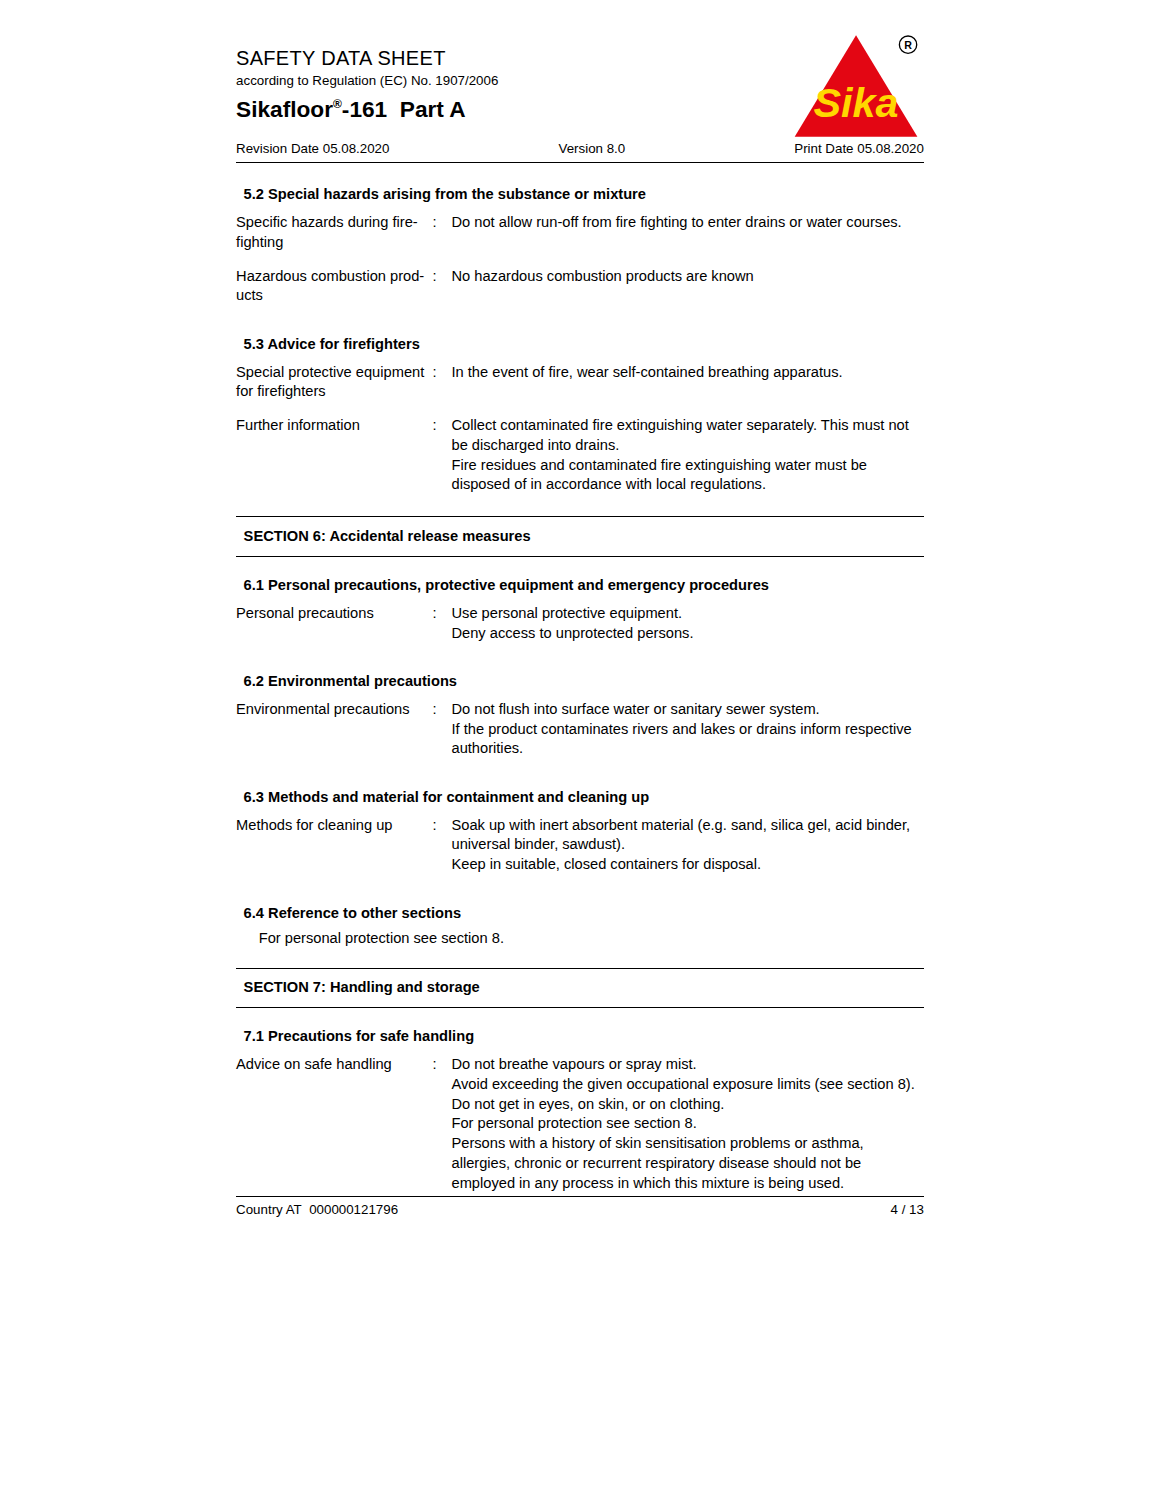SAFETY DATA SHEET
according to Regulation (EC) No. 1907/2006
Sikafloor®-161 Part A
Sika R
Revision Date 05.08.2020 Version 8.0 Print Date 05.08.2020
5.2 Special hazards arising from the substance or mixture
| Specific hazards during fire- fighting | : | Do not allow run-off from fire fighting to enter drains or water courses. |
| Hazardous combustion prod- ucts | : | No hazardous combustion products are known |
5.3 Advice for firefighters
| Special protective equipment for firefighters | : | In the event of fire, wear self-contained breathing apparatus. |
| Further information | : | Collect contaminated fire extinguishing water separately. This must not be discharged into drains. Fire residues and contaminated fire extinguishing water must be disposed of in accordance with local regulations. |
SECTION 6: Accidental release measures
6.1 Personal precautions, protective equipment and emergency procedures
| Personal precautions | : | Use personal protective equipment. Deny access to unprotected persons. |
6.2 Environmental precautions
| Environmental precautions | : | Do not flush into surface water or sanitary sewer system. If the product contaminates rivers and lakes or drains inform respective authorities. |
6.3 Methods and material for containment and cleaning up
| Methods for cleaning up | : | Soak up with inert absorbent material (e.g. sand, silica gel, acid binder, universal binder, sawdust). Keep in suitable, closed containers for disposal. |
6.4 Reference to other sections
For personal protection see section 8.
SECTION 7: Handling and storage
7.1 Precautions for safe handling
| Advice on safe handling | : | Do not breathe vapours or spray mist. Avoid exceeding the given occupational exposure limits (see section 8). Do not get in eyes, on skin, or on clothing. For personal protection see section 8. Persons with a history of skin sensitisation problems or asthma, allergies, chronic or recurrent respiratory disease should not be employed in any process in which this mixture is being used. |
Country AT 000000121796 4 / 13